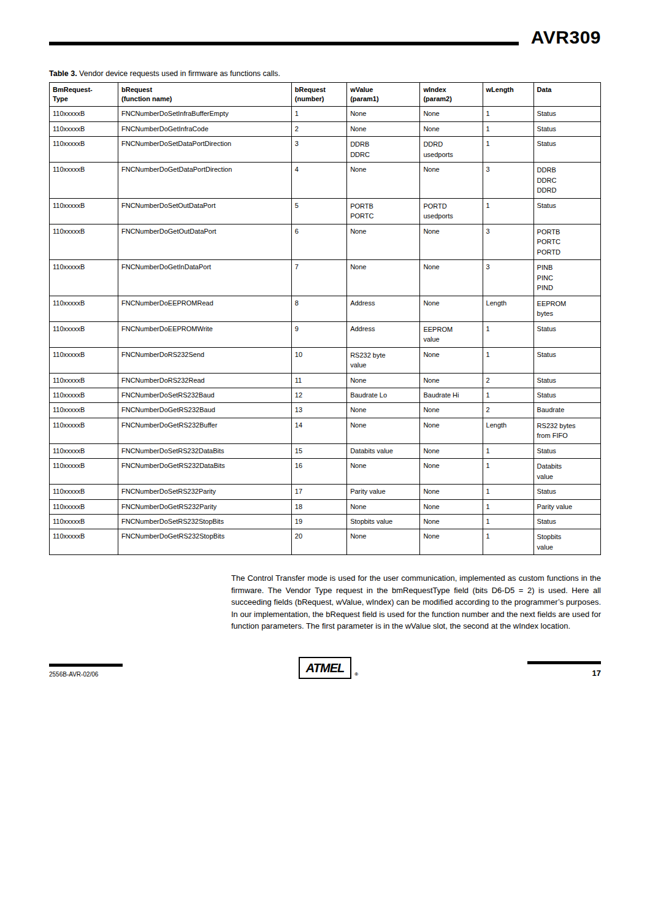AVR309
Table 3. Vendor device requests used in firmware as functions calls.
| BmRequest- Type | bRequest (function name) | bRequest (number) | wValue (param1) | wIndex (param2) | wLength | Data |
| --- | --- | --- | --- | --- | --- | --- |
| 110xxxxxB | FNCNumberDoSetInfraBufferEmpty | 1 | None | None | 1 | Status |
| 110xxxxxB | FNCNumberDoGetInfraCode | 2 | None | None | 1 | Status |
| 110xxxxxB | FNCNumberDoSetDataPortDirection | 3 | DDRB DDRC | DDRD usedports | 1 | Status |
| 110xxxxxB | FNCNumberDoGetDataPortDirection | 4 | None | None | 3 | DDRB DDRC DDRD |
| 110xxxxxB | FNCNumberDoSetOutDataPort | 5 | PORTB PORTC | PORTD usedports | 1 | Status |
| 110xxxxxB | FNCNumberDoGetOutDataPort | 6 | None | None | 3 | PORTB PORTC PORTD |
| 110xxxxxB | FNCNumberDoGetInDataPort | 7 | None | None | 3 | PINB PINC PIND |
| 110xxxxxB | FNCNumberDoEEPROMRead | 8 | Address | None | Length | EEPROM bytes |
| 110xxxxxB | FNCNumberDoEEPROMWrite | 9 | Address | EEPROM value | 1 | Status |
| 110xxxxxB | FNCNumberDoRS232Send | 10 | RS232 byte value | None | 1 | Status |
| 110xxxxxB | FNCNumberDoRS232Read | 11 | None | None | 2 | Status |
| 110xxxxxB | FNCNumberDoSetRS232Baud | 12 | Baudrate Lo | Baudrate Hi | 1 | Status |
| 110xxxxxB | FNCNumberDoGetRS232Baud | 13 | None | None | 2 | Baudrate |
| 110xxxxxB | FNCNumberDoGetRS232Buffer | 14 | None | None | Length | RS232 bytes from FIFO |
| 110xxxxxB | FNCNumberDoSetRS232DataBits | 15 | Databits value | None | 1 | Status |
| 110xxxxxB | FNCNumberDoGetRS232DataBits | 16 | None | None | 1 | Databits value |
| 110xxxxxB | FNCNumberDoSetRS232Parity | 17 | Parity value | None | 1 | Status |
| 110xxxxxB | FNCNumberDoGetRS232Parity | 18 | None | None | 1 | Parity value |
| 110xxxxxB | FNCNumberDoSetRS232StopBits | 19 | Stopbits value | None | 1 | Status |
| 110xxxxxB | FNCNumberDoGetRS232StopBits | 20 | None | None | 1 | Stopbits value |
The Control Transfer mode is used for the user communication, implemented as custom functions in the firmware. The Vendor Type request in the bmRequestType field (bits D6-D5 = 2) is used. Here all succeeding fields (bRequest, wValue, wIndex) can be modified according to the programmer’s purposes. In our implementation, the bRequest field is used for the function number and the next fields are used for function parameters. The first parameter is in the wValue slot, the second at the wIndex location.
2556B-AVR-02/06
ATMEL®
17